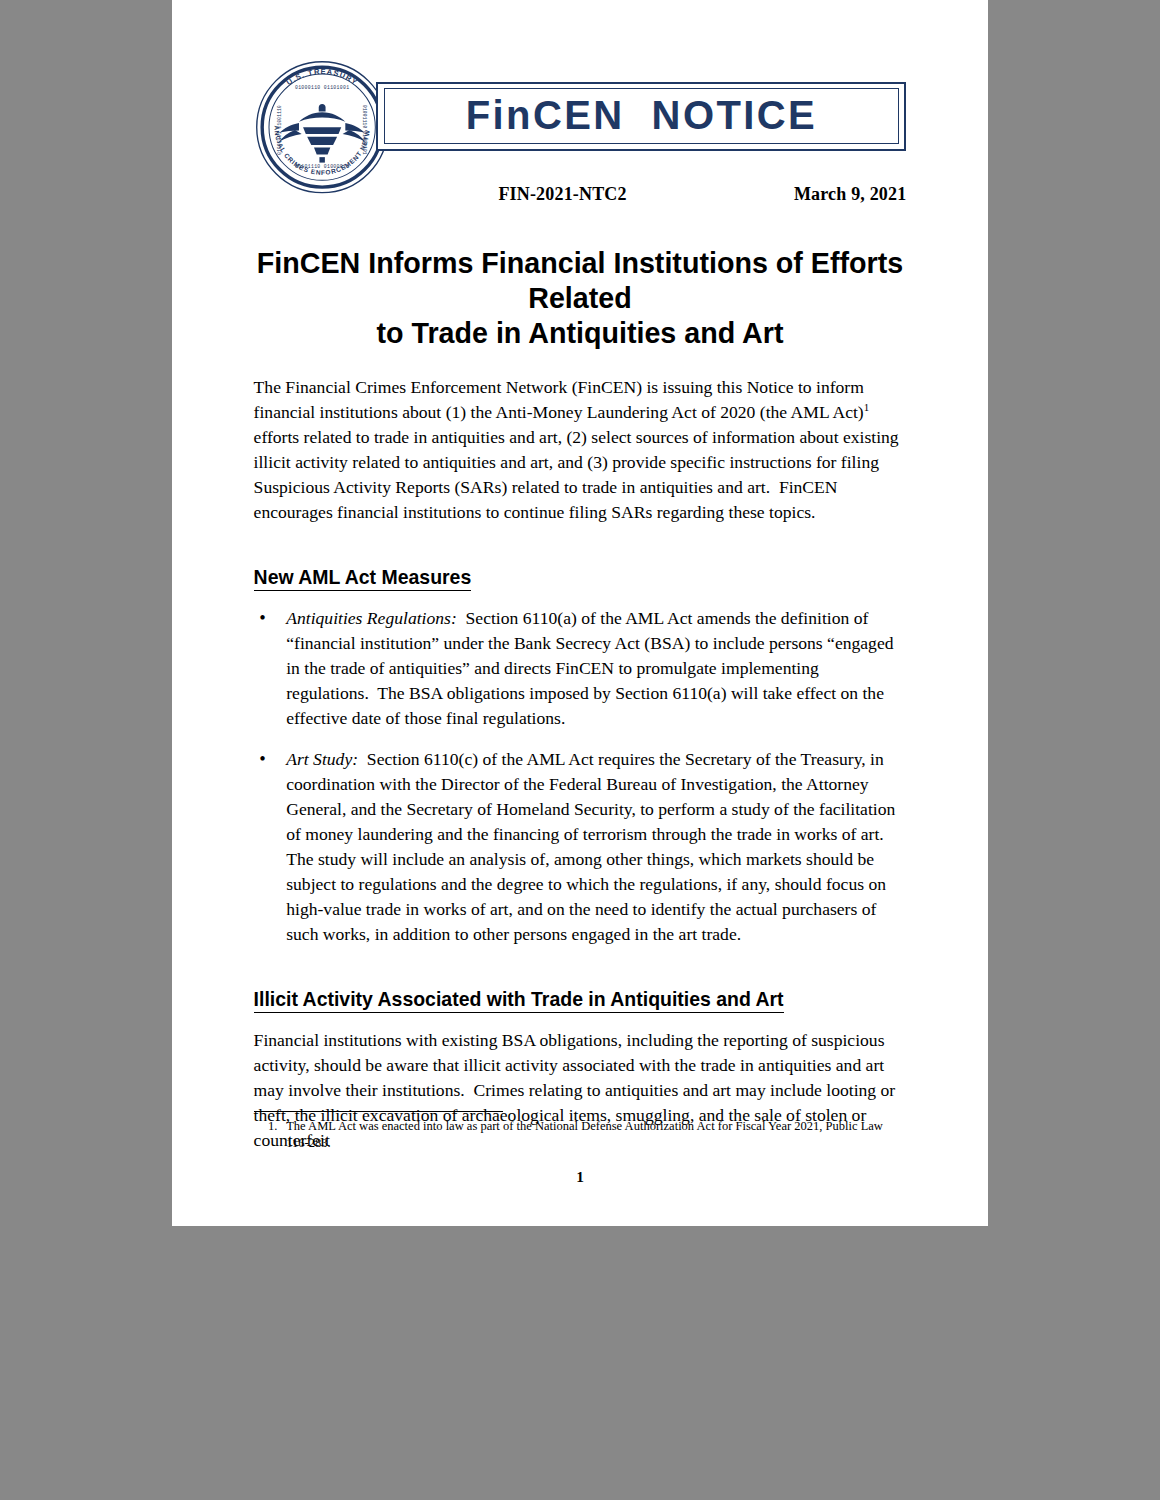U.S. TREASURY FINANCIAL CRIMES ENFORCEMENT NETWORK 01000110 01101001 01101110 01000011 01000101 01001110 01001110 01000101
FinCEN NOTICE
FIN-2021-NTC2 March 9, 2021
FinCEN Informs Financial Institutions of Efforts Related
to Trade in Antiquities and Art
The Financial Crimes Enforcement Network (FinCEN) is issuing this Notice to inform financial institutions about (1) the Anti-Money Laundering Act of 2020 (the AML Act)1 efforts related to trade in antiquities and art, (2) select sources of information about existing illicit activity related to antiquities and art, and (3) provide specific instructions for filing Suspicious Activity Reports (SARs) related to trade in antiquities and art. FinCEN encourages financial institutions to continue filing SARs regarding these topics.
New AML Act Measures
Antiquities Regulations: Section 6110(a) of the AML Act amends the definition of “financial institution” under the Bank Secrecy Act (BSA) to include persons “engaged in the trade of antiquities” and directs FinCEN to promulgate implementing regulations. The BSA obligations imposed by Section 6110(a) will take effect on the effective date of those final regulations.
Art Study: Section 6110(c) of the AML Act requires the Secretary of the Treasury, in coordination with the Director of the Federal Bureau of Investigation, the Attorney General, and the Secretary of Homeland Security, to perform a study of the facilitation of money laundering and the financing of terrorism through the trade in works of art. The study will include an analysis of, among other things, which markets should be subject to regulations and the degree to which the regulations, if any, should focus on high-value trade in works of art, and on the need to identify the actual purchasers of such works, in addition to other persons engaged in the art trade.
Illicit Activity Associated with Trade in Antiquities and Art
Financial institutions with existing BSA obligations, including the reporting of suspicious activity, should be aware that illicit activity associated with the trade in antiquities and art may involve their institutions. Crimes relating to antiquities and art may include looting or theft, the illicit excavation of archaeological items, smuggling, and the sale of stolen or counterfeit
The AML Act was enacted into law as part of the National Defense Authorization Act for Fiscal Year 2021, Public Law 116-283.
1